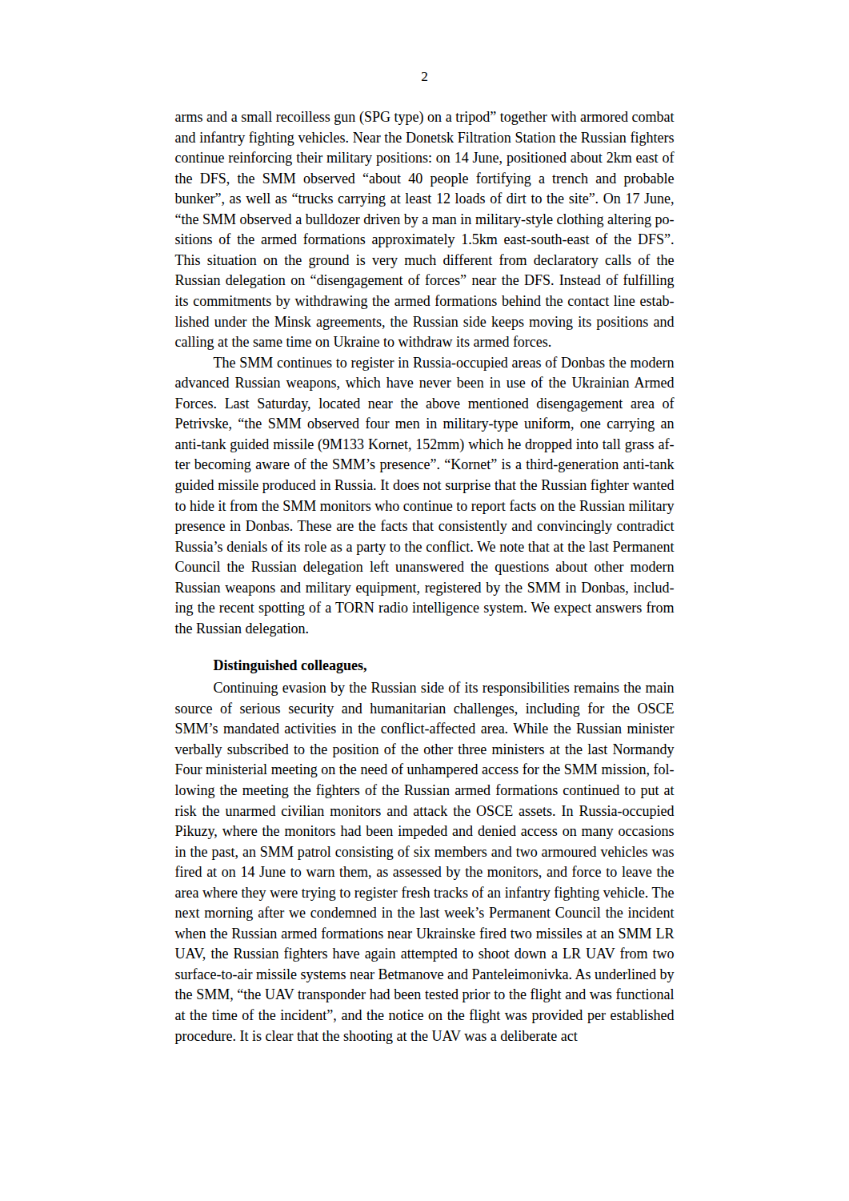2
arms and a small recoilless gun (SPG type) on a tripod” together with armored combat and infantry fighting vehicles. Near the Donetsk Filtration Station the Russian fighters continue reinforcing their military positions: on 14 June, positioned about 2km east of the DFS, the SMM observed “about 40 people fortifying a trench and probable bunker”, as well as “trucks carrying at least 12 loads of dirt to the site”. On 17 June, “the SMM observed a bulldozer driven by a man in military-style clothing altering positions of the armed formations approximately 1.5km east-south-east of the DFS”. This situation on the ground is very much different from declaratory calls of the Russian delegation on “disengagement of forces” near the DFS. Instead of fulfilling its commitments by withdrawing the armed formations behind the contact line established under the Minsk agreements, the Russian side keeps moving its positions and calling at the same time on Ukraine to withdraw its armed forces.
The SMM continues to register in Russia-occupied areas of Donbas the modern advanced Russian weapons, which have never been in use of the Ukrainian Armed Forces. Last Saturday, located near the above mentioned disengagement area of Petrivske, “the SMM observed four men in military-type uniform, one carrying an anti-tank guided missile (9M133 Kornet, 152mm) which he dropped into tall grass after becoming aware of the SMM’s presence”. “Kornet” is a third-generation anti-tank guided missile produced in Russia. It does not surprise that the Russian fighter wanted to hide it from the SMM monitors who continue to report facts on the Russian military presence in Donbas. These are the facts that consistently and convincingly contradict Russia’s denials of its role as a party to the conflict. We note that at the last Permanent Council the Russian delegation left unanswered the questions about other modern Russian weapons and military equipment, registered by the SMM in Donbas, including the recent spotting of a TORN radio intelligence system. We expect answers from the Russian delegation.
Distinguished colleagues,
Continuing evasion by the Russian side of its responsibilities remains the main source of serious security and humanitarian challenges, including for the OSCE SMM’s mandated activities in the conflict-affected area. While the Russian minister verbally subscribed to the position of the other three ministers at the last Normandy Four ministerial meeting on the need of unhampered access for the SMM mission, following the meeting the fighters of the Russian armed formations continued to put at risk the unarmed civilian monitors and attack the OSCE assets. In Russia-occupied Pikuzy, where the monitors had been impeded and denied access on many occasions in the past, an SMM patrol consisting of six members and two armoured vehicles was fired at on 14 June to warn them, as assessed by the monitors, and force to leave the area where they were trying to register fresh tracks of an infantry fighting vehicle. The next morning after we condemned in the last week’s Permanent Council the incident when the Russian armed formations near Ukrainske fired two missiles at an SMM LR UAV, the Russian fighters have again attempted to shoot down a LR UAV from two surface-to-air missile systems near Betmanove and Panteleimonivka. As underlined by the SMM, “the UAV transponder had been tested prior to the flight and was functional at the time of the incident”, and the notice on the flight was provided per established procedure. It is clear that the shooting at the UAV was a deliberate act